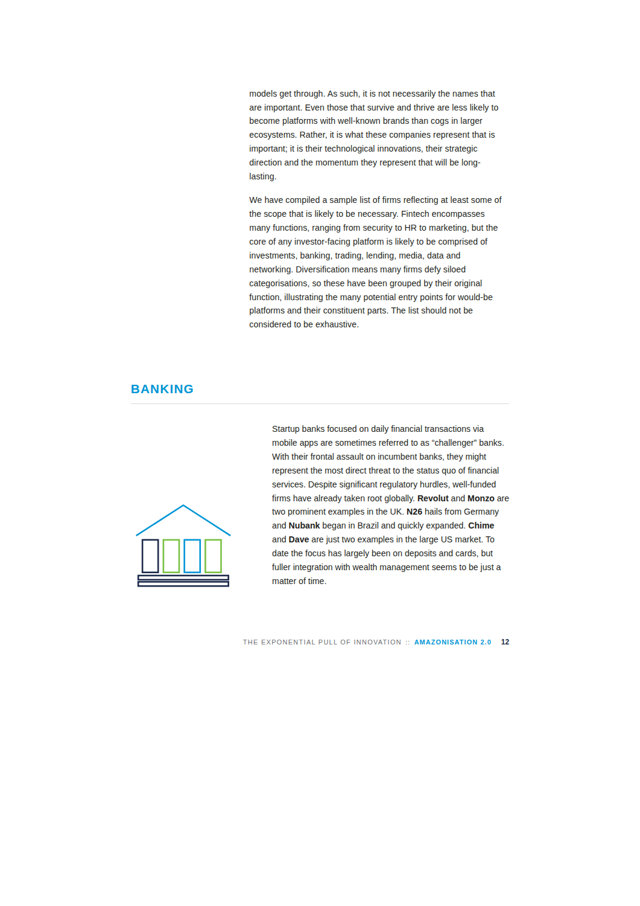models get through. As such, it is not necessarily the names that are important. Even those that survive and thrive are less likely to become platforms with well-known brands than cogs in larger ecosystems. Rather, it is what these companies represent that is important; it is their technological innovations, their strategic direction and the momentum they represent that will be long-lasting.
We have compiled a sample list of firms reflecting at least some of the scope that is likely to be necessary. Fintech encompasses many functions, ranging from security to HR to marketing, but the core of any investor-facing platform is likely to be comprised of investments, banking, trading, lending, media, data and networking. Diversification means many firms defy siloed categorisations, so these have been grouped by their original function, illustrating the many potential entry points for would-be platforms and their constituent parts. The list should not be considered to be exhaustive.
Banking
Startup banks focused on daily financial transactions via mobile apps are sometimes referred to as “challenger” banks. With their frontal assault on incumbent banks, they might represent the most direct threat to the status quo of financial services. Despite significant regulatory hurdles, well-funded firms have already taken root globally. Revolut and Monzo are two prominent examples in the UK. N26 hails from Germany and Nubank began in Brazil and quickly expanded. Chime and Dave are just two examples in the large US market. To date the focus has largely been on deposits and cards, but fuller integration with wealth management seems to be just a matter of time.
The exponential pull of innovation :: Amazonisation 2.0 12